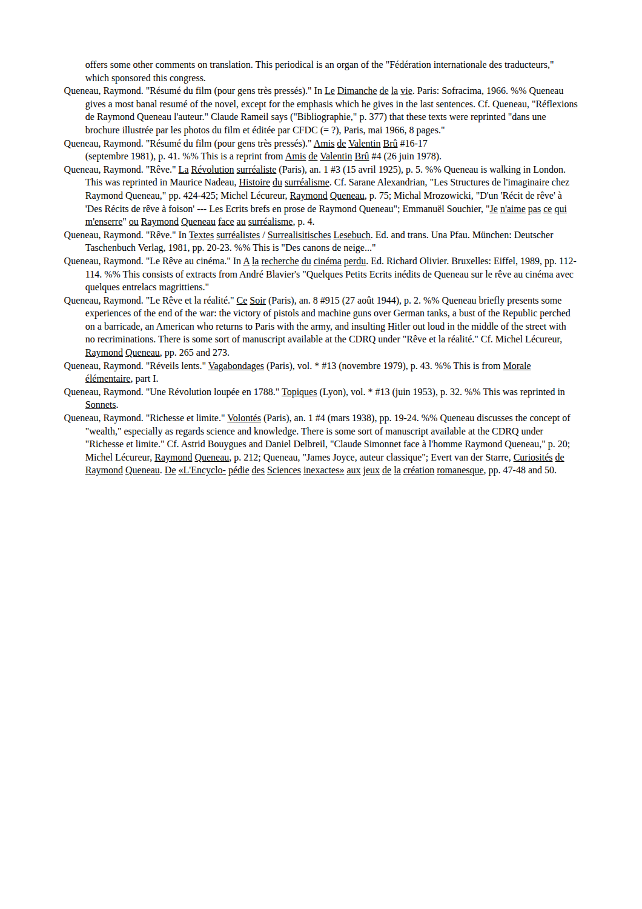offers some other comments on translation. This periodical is an organ of the "Fédération internationale des traducteurs," which sponsored this congress.
Queneau, Raymond. "Résumé du film (pour gens très pressés)." In Le Dimanche de la vie. Paris: Sofracima, 1966. %% Queneau gives a most banal resumé of the novel, except for the emphasis which he gives in the last sentences. Cf. Queneau, "Réflexions de Raymond Queneau l'auteur." Claude Rameil says ("Bibliographie," p. 377) that these texts were reprinted "dans une brochure illustrée par les photos du film et éditée par CFDC (= ?), Paris, mai 1966, 8 pages."
Queneau, Raymond. "Résumé du film (pour gens très pressés)." Amis de Valentin Brû #16-17
(septembre 1981), p. 41. %% This is a reprint from Amis de Valentin Brû #4 (26 juin 1978).
Queneau, Raymond. "Rêve." La Révolution surréaliste (Paris), an. 1 #3 (15 avril 1925), p. 5. %% Queneau is walking in London. This was reprinted in Maurice Nadeau, Histoire du surréalisme. Cf. Sarane Alexandrian, "Les Structures de l'imaginaire chez Raymond Queneau," pp. 424-425; Michel Lécureur, Raymond Queneau, p. 75; Michal Mrozowicki, "D'un 'Récit de rêve' à 'Des Récits de rêve à foison' --- Les Ecrits brefs en prose de Raymond Queneau"; Emmanuël Souchier, "Je n'aime pas ce qui m'enserre" ou Raymond Queneau face au surréalisme, p. 4.
Queneau, Raymond. "Rêve." In Textes surréalistes / Surrealisitisches Lesebuch. Ed. and trans. Una Pfau. München: Deutscher Taschenbuch Verlag, 1981, pp. 20-23. %% This is "Des canons de neige..."
Queneau, Raymond. "Le Rêve au cinéma." In A la recherche du cinéma perdu. Ed. Richard Olivier. Bruxelles: Eiffel, 1989, pp. 112-114. %% This consists of extracts from André Blavier's "Quelques Petits Ecrits inédits de Queneau sur le rêve au cinéma avec quelques entrelacs magrittiens."
Queneau, Raymond. "Le Rêve et la réalité." Ce Soir (Paris), an. 8 #915 (27 août 1944), p. 2. %% Queneau briefly presents some experiences of the end of the war: the victory of pistols and machine guns over German tanks, a bust of the Republic perched on a barricade, an American who returns to Paris with the army, and insulting Hitler out loud in the middle of the street with no recriminations. There is some sort of manuscript available at the CDRQ under "Rêve et la réalité." Cf. Michel Lécureur, Raymond Queneau, pp. 265 and 273.
Queneau, Raymond. "Réveils lents." Vagabondages (Paris), vol. * #13 (novembre 1979), p. 43. %% This is from Morale élémentaire, part I.
Queneau, Raymond. "Une Révolution loupée en 1788." Topiques (Lyon), vol. * #13 (juin 1953), p. 32. %% This was reprinted in Sonnets.
Queneau, Raymond. "Richesse et limite." Volontés (Paris), an. 1 #4 (mars 1938), pp. 19-24. %% Queneau discusses the concept of "wealth," especially as regards science and knowledge. There is some sort of manuscript available at the CDRQ under "Richesse et limite." Cf. Astrid Bouygues and Daniel Delbreil, "Claude Simonnet face à l'homme Raymond Queneau," p. 20; Michel Lécureur, Raymond Queneau, p. 212; Queneau, "James Joyce, auteur classique"; Evert van der Starre, Curiosités de Raymond Queneau. De «L'Encyclo- pédie des Sciences inexactes» aux jeux de la création romanesque, pp. 47-48 and 50.